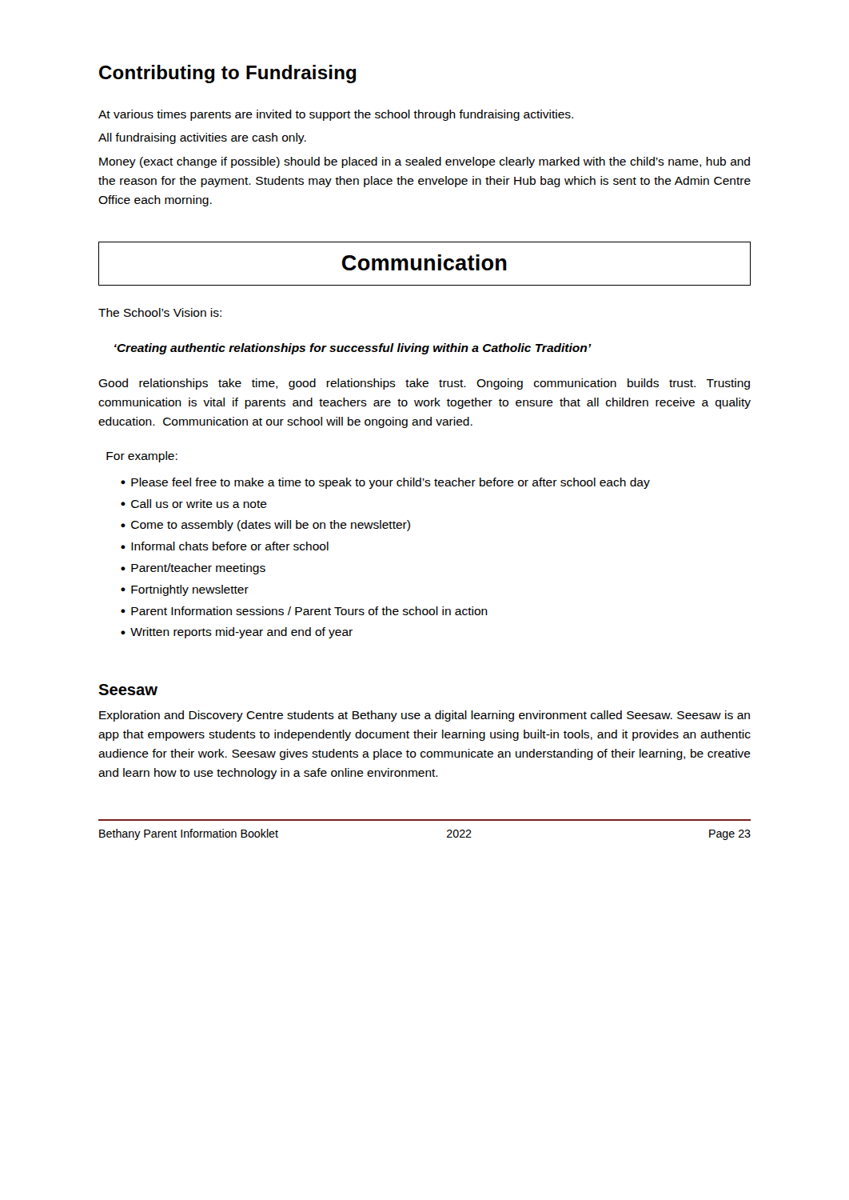Contributing to Fundraising
At various times parents are invited to support the school through fundraising activities.
All fundraising activities are cash only.
Money (exact change if possible) should be placed in a sealed envelope clearly marked with the child’s name, hub and the reason for the payment. Students may then place the envelope in their Hub bag which is sent to the Admin Centre Office each morning.
Communication
The School’s Vision is:
‘Creating authentic relationships for successful living within a Catholic Tradition’
Good relationships take time, good relationships take trust. Ongoing communication builds trust. Trusting communication is vital if parents and teachers are to work together to ensure that all children receive a quality education. Communication at our school will be ongoing and varied.
For example:
Please feel free to make a time to speak to your child’s teacher before or after school each day
Call us or write us a note
Come to assembly (dates will be on the newsletter)
Informal chats before or after school
Parent/teacher meetings
Fortnightly newsletter
Parent Information sessions / Parent Tours of the school in action
Written reports mid-year and end of year
Seesaw
Exploration and Discovery Centre students at Bethany use a digital learning environment called Seesaw. Seesaw is an app that empowers students to independently document their learning using built-in tools, and it provides an authentic audience for their work. Seesaw gives students a place to communicate an understanding of their learning, be creative and learn how to use technology in a safe online environment.
Bethany Parent Information Booklet 2022 Page 23